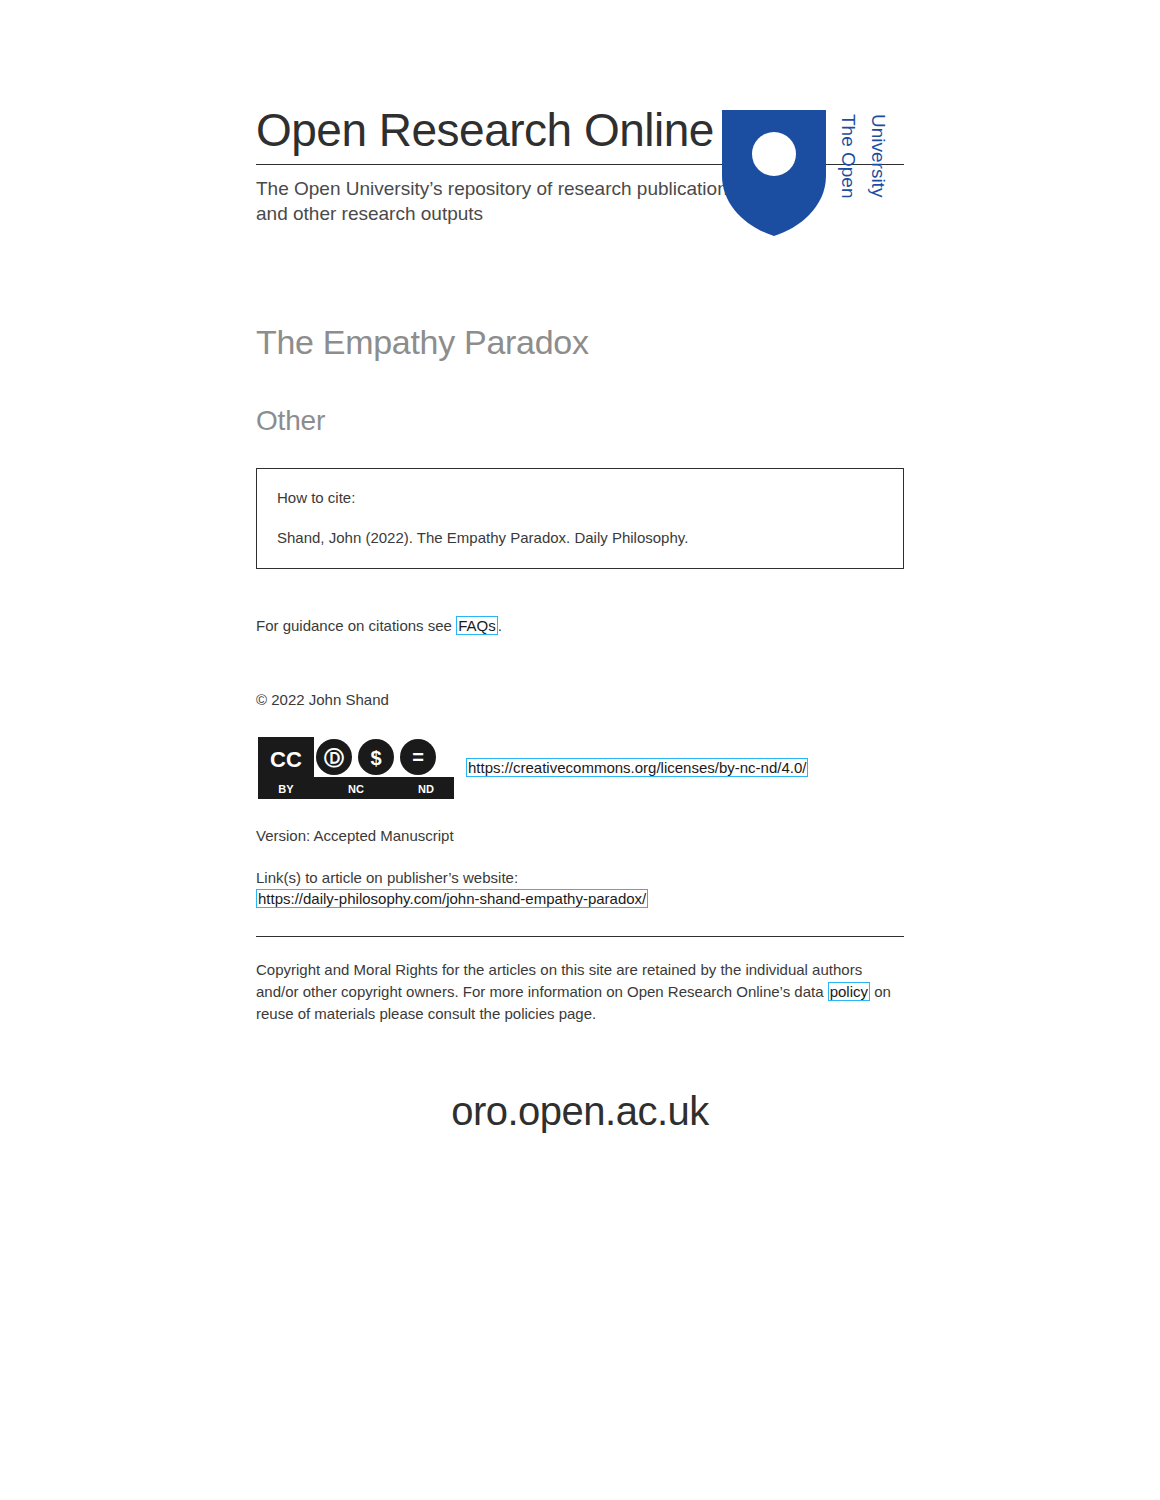The Open University
Open Research Online
The Open University’s repository of research publications
and other research outputs
The Empathy Paradox
Other
How to cite:
Shand, John (2022). The Empathy Paradox. Daily Philosophy.
For guidance on citations see FAQs.
© 2022 John Shand
CC Ⓓ $ = BY NC ND https://creativecommons.org/licenses/by-nc-nd/4.0/
Version: Accepted Manuscript
Link(s) to article on publisher’s website:
https://daily-philosophy.com/john-shand-empathy-paradox/
Copyright and Moral Rights for the articles on this site are retained by the individual authors and/or other copyright owners. For more information on Open Research Online’s data policy on reuse of materials please consult the policies page.
oro.open.ac.uk